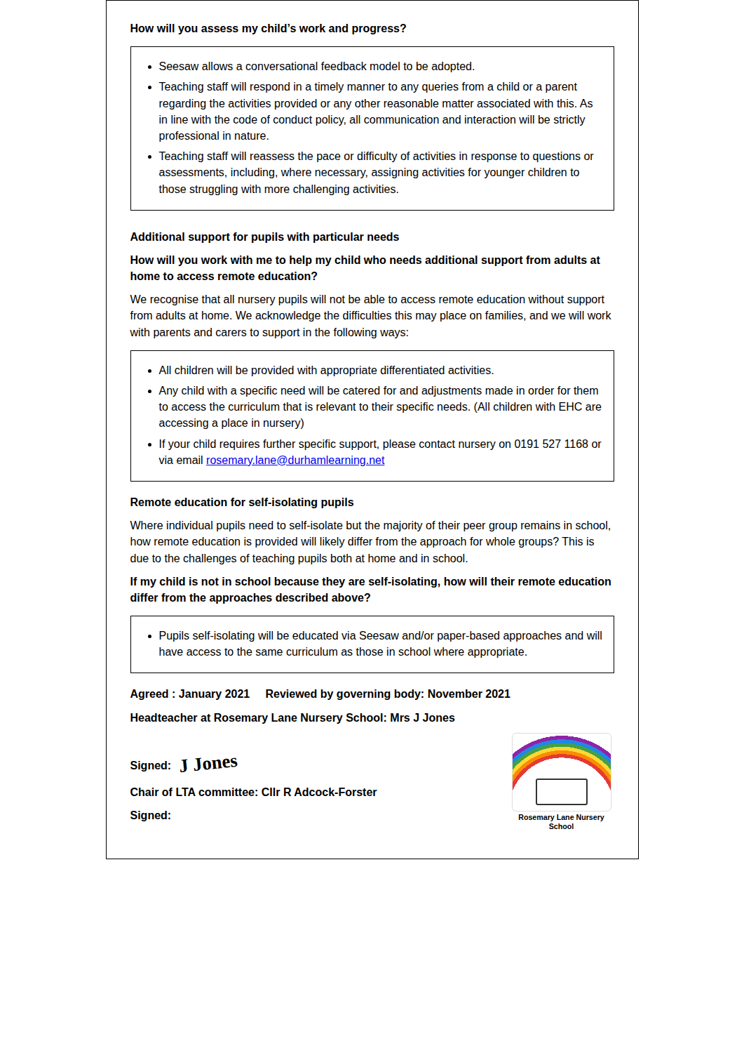How will you assess my child’s work and progress?
Seesaw allows a conversational feedback model to be adopted.
Teaching staff will respond in a timely manner to any queries from a child or a parent regarding the activities provided or any other reasonable matter associated with this. As in line with the code of conduct policy, all communication and interaction will be strictly professional in nature.
Teaching staff will reassess the pace or difficulty of activities in response to questions or assessments, including, where necessary, assigning activities for younger children to those struggling with more challenging activities.
Additional support for pupils with particular needs
How will you work with me to help my child who needs additional support from adults at home to access remote education?
We recognise that all nursery pupils will not be able to access remote education without support from adults at home. We acknowledge the difficulties this may place on families, and we will work with parents and carers to support in the following ways:
All children will be provided with appropriate differentiated activities.
Any child with a specific need will be catered for and adjustments made in order for them to access the curriculum that is relevant to their specific needs. (All children with EHC are accessing a place in nursery)
If your child requires further specific support, please contact nursery on 0191 527 1168 or via email rosemary.lane@durhamlearning.net
Remote education for self-isolating pupils
Where individual pupils need to self-isolate but the majority of their peer group remains in school, how remote education is provided will likely differ from the approach for whole groups? This is due to the challenges of teaching pupils both at home and in school.
If my child is not in school because they are self-isolating, how will their remote education differ from the approaches described above?
Pupils self-isolating will be educated via Seesaw and/or paper-based approaches and will have access to the same curriculum as those in school where appropriate.
Agreed : January 2021 Reviewed by governing body: November 2021
Headteacher at Rosemary Lane Nursery School: Mrs J Jones
Signed: J Jones
Chair of LTA committee: Cllr R Adcock-Forster
Signed:
Rosemary Lane Nursery
School